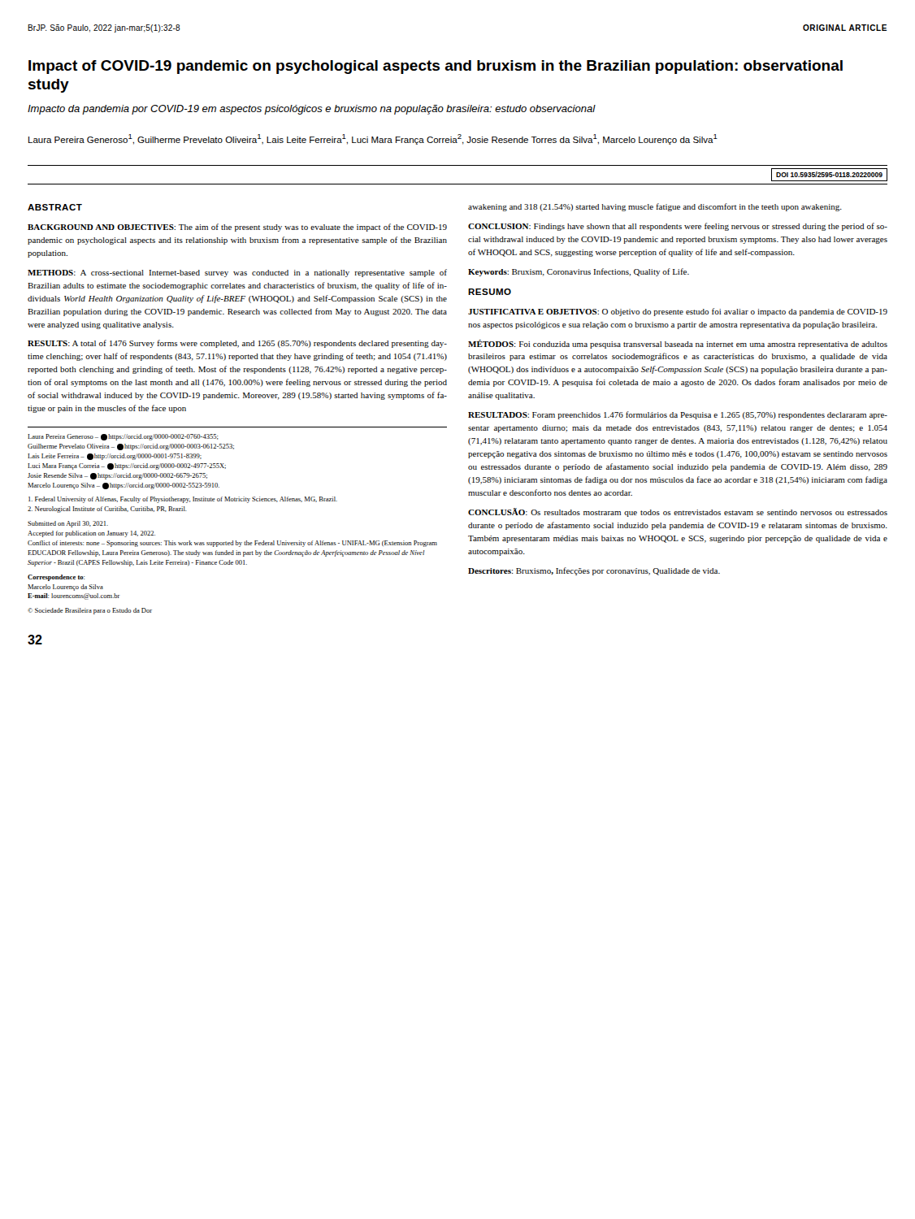BrJP. São Paulo, 2022 jan-mar;5(1):32-8 ORIGINAL ARTICLE
Impact of COVID-19 pandemic on psychological aspects and bruxism in the Brazilian population: observational study
Impacto da pandemia por COVID-19 em aspectos psicológicos e bruxismo na população brasileira: estudo observacional
Laura Pereira Generoso1, Guilherme Prevelato Oliveira1, Lais Leite Ferreira1, Luci Mara França Correia2, Josie Resende Torres da Silva1, Marcelo Lourenço da Silva1
DOI 10.5935/2595-0118.20220009
ABSTRACT
BACKGROUND AND OBJECTIVES: The aim of the present study was to evaluate the impact of the COVID-19 pandemic on psychological aspects and its relationship with bruxism from a representative sample of the Brazilian population.
METHODS: A cross-sectional Internet-based survey was conducted in a nationally representative sample of Brazilian adults to estimate the sociodemographic correlates and characteristics of bruxism, the quality of life of individuals World Health Organization Quality of Life-BREF (WHOQOL) and Self-Compassion Scale (SCS) in the Brazilian population during the COVID-19 pandemic. Research was collected from May to August 2020. The data were analyzed using qualitative analysis.
RESULTS: A total of 1476 Survey forms were completed, and 1265 (85.70%) respondents declared presenting daytime clenching; over half of respondents (843, 57.11%) reported that they have grinding of teeth; and 1054 (71.41%) reported both clenching and grinding of teeth. Most of the respondents (1128, 76.42%) reported a negative perception of oral symptoms on the last month and all (1476, 100.00%) were feeling nervous or stressed during the period of social withdrawal induced by the COVID-19 pandemic. Moreover, 289 (19.58%) started having symptoms of fatigue or pain in the muscles of the face upon
Laura Pereira Generoso – https://orcid.org/0000-0002-0760-4355;
Guilherme Prevelato Oliveira – https://orcid.org/0000-0003-0612-5253;
Lais Leite Ferreira – http://orcid.org/0000-0001-9751-8399;
Luci Mara França Correia – https://orcid.org/0000-0002-4977-255X;
Josie Resende Silva – https://orcid.org/0000-0002-6679-2675;
Marcelo Lourenço Silva – https://orcid.org/0000-0002-5523-5910.
1. Federal University of Alfenas, Faculty of Physiotherapy, Institute of Motricity Sciences, Alfenas, MG, Brazil.
2. Neurological Institute of Curitiba, Curitiba, PR, Brazil.
Submitted on April 30, 2021.
Accepted for publication on January 14, 2022.
Conflict of interests: none – Sponsoring sources: This work was supported by the Federal University of Alfenas - UNIFAL-MG (Extension Program EDUCADOR Fellowship, Laura Pereira Generoso). The study was funded in part by the Coordenação de Aperfeiçoamento de Pessoal de Nível Superior - Brazil (CAPES Fellowship, Lais Leite Ferreira) - Finance Code 001.
Correspondence to:
Marcelo Lourenço da Silva
E-mail: lourencoms@uol.com.br
© Sociedade Brasileira para o Estudo da Dor
32
awakening and 318 (21.54%) started having muscle fatigue and discomfort in the teeth upon awakening.
CONCLUSION: Findings have shown that all respondents were feeling nervous or stressed during the period of social withdrawal induced by the COVID-19 pandemic and reported bruxism symptoms. They also had lower averages of WHOQOL and SCS, suggesting worse perception of quality of life and self-compassion.
Keywords: Bruxism, Coronavirus Infections, Quality of Life.
RESUMO
JUSTIFICATIVA E OBJETIVOS: O objetivo do presente estudo foi avaliar o impacto da pandemia de COVID-19 nos aspectos psicológicos e sua relação com o bruxismo a partir de amostra representativa da população brasileira.
MÉTODOS: Foi conduzida uma pesquisa transversal baseada na internet em uma amostra representativa de adultos brasileiros para estimar os correlatos sociodemográficos e as características do bruxismo, a qualidade de vida (WHOQOL) dos indivíduos e a autocompaixão Self-Compassion Scale (SCS) na população brasileira durante a pandemia por COVID-19. A pesquisa foi coletada de maio a agosto de 2020. Os dados foram analisados por meio de análise qualitativa.
RESULTADOS: Foram preenchidos 1.476 formulários da Pesquisa e 1.265 (85,70%) respondentes declararam apresentar apertamento diurno; mais da metade dos entrevistados (843, 57,11%) relatou ranger de dentes; e 1.054 (71,41%) relataram tanto apertamento quanto ranger de dentes. A maioria dos entrevistados (1.128, 76,42%) relatou percepção negativa dos sintomas de bruxismo no último mês e todos (1.476, 100,00%) estavam se sentindo nervosos ou estressados durante o período de afastamento social induzido pela pandemia de COVID-19. Além disso, 289 (19,58%) iniciaram sintomas de fadiga ou dor nos músculos da face ao acordar e 318 (21,54%) iniciaram com fadiga muscular e desconforto nos dentes ao acordar.
CONCLUSÃO: Os resultados mostraram que todos os entrevistados estavam se sentindo nervosos ou estressados durante o período de afastamento social induzido pela pandemia de COVID-19 e relataram sintomas de bruxismo. Também apresentaram médias mais baixas no WHOQOL e SCS, sugerindo pior percepção de qualidade de vida e autocompaixão.
Descritores: Bruxismo, Infecções por coronavírus, Qualidade de vida.